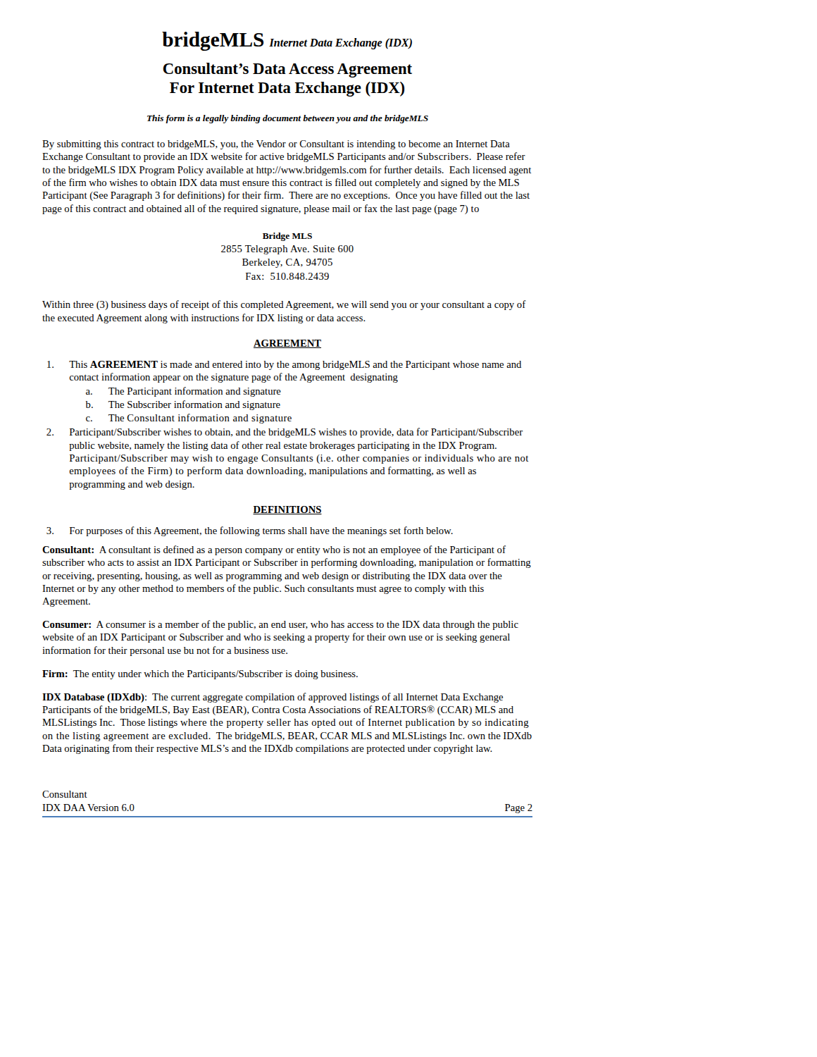bridgeMLS Internet Data Exchange (IDX)
Consultant’s Data Access Agreement
For Internet Data Exchange (IDX)
This form is a legally binding document between you and the bridgeMLS
By submitting this contract to bridgeMLS, you, the Vendor or Consultant is intending to become an Internet Data Exchange Consultant to provide an IDX website for active bridgeMLS Participants and/or Subscribers. Please refer to the bridgeMLS IDX Program Policy available at http://www.bridgemls.com for further details. Each licensed agent of the firm who wishes to obtain IDX data must ensure this contract is filled out completely and signed by the MLS Participant (See Paragraph 3 for definitions) for their firm. There are no exceptions. Once you have filled out the last page of this contract and obtained all of the required signature, please mail or fax the last page (page 7) to
Bridge MLS
2855 Telegraph Ave. Suite 600
Berkeley, CA, 94705
Fax: 510.848.2439
Within three (3) business days of receipt of this completed Agreement, we will send you or your consultant a copy of the executed Agreement along with instructions for IDX listing or data access.
AGREEMENT
This AGREEMENT is made and entered into by the among bridgeMLS and the Participant whose name and contact information appear on the signature page of the Agreement designating
The Participant information and signature
The Subscriber information and signature
The Consultant information and signature
Participant/Subscriber wishes to obtain, and the bridgeMLS wishes to provide, data for Participant/Subscriber public website, namely the listing data of other real estate brokerages participating in the IDX Program. Participant/Subscriber may wish to engage Consultants (i.e. other companies or individuals who are not employees of the Firm) to perform data downloading, manipulations and formatting, as well as programming and web design.
DEFINITIONS
For purposes of this Agreement, the following terms shall have the meanings set forth below.
Consultant: A consultant is defined as a person company or entity who is not an employee of the Participant of subscriber who acts to assist an IDX Participant or Subscriber in performing downloading, manipulation or formatting or receiving, presenting, housing, as well as programming and web design or distributing the IDX data over the Internet or by any other method to members of the public. Such consultants must agree to comply with this Agreement.
Consumer: A consumer is a member of the public, an end user, who has access to the IDX data through the public website of an IDX Participant or Subscriber and who is seeking a property for their own use or is seeking general information for their personal use bu not for a business use.
Firm: The entity under which the Participants/Subscriber is doing business.
IDX Database (IDXdb): The current aggregate compilation of approved listings of all Internet Data Exchange Participants of the bridgeMLS, Bay East (BEAR), Contra Costa Associations of REALTORS® (CCAR) MLS and MLSListings Inc. Those listings where the property seller has opted out of Internet publication by so indicating on the listing agreement are excluded. The bridgeMLS, BEAR, CCAR MLS and MLSListings Inc. own the IDXdb Data originating from their respective MLS’s and the IDXdb compilations are protected under copyright law.
Consultant IDX DAA Version 6.0 Page 2